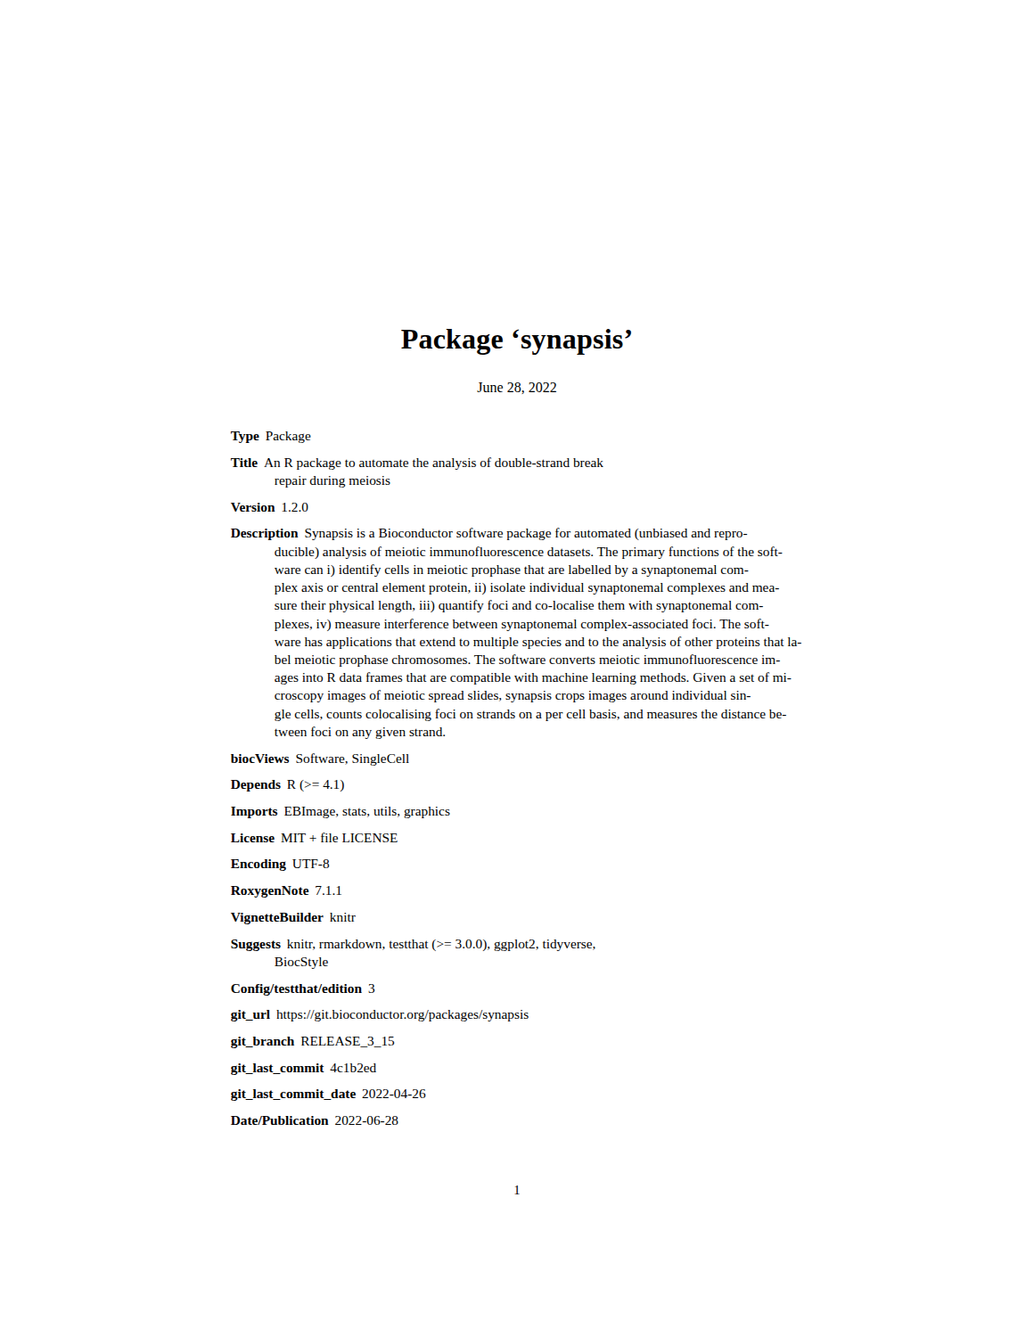Package ‘synapsis’
June 28, 2022
Type
Package
Title
An R package to automate the analysis of double-strand break
repair during meiosis
Version
1.2.0
Description
Synapsis is a Bioconductor software package for automated (unbiased and repro-
ducible) analysis of meiotic immunofluorescence datasets. The primary functions of the soft-
ware can i) identify cells in meiotic prophase that are labelled by a synaptonemal com-
plex axis or central element protein, ii) isolate individual synaptonemal complexes and mea-
sure their physical length, iii) quantify foci and co-localise them with synaptonemal com-
plexes, iv) measure interference between synaptonemal complex-associated foci. The soft-
ware has applications that extend to multiple species and to the analysis of other proteins that la-
bel meiotic prophase chromosomes. The software converts meiotic immunofluorescence im-
ages into R data frames that are compatible with machine learning methods. Given a set of mi-
croscopy images of meiotic spread slides, synapsis crops images around individual sin-
gle cells, counts colocalising foci on strands on a per cell basis, and measures the distance be-
tween foci on any given strand.
biocViews
Software, SingleCell
Depends
R (>= 4.1)
Imports
EBImage, stats, utils, graphics
License
MIT + file LICENSE
Encoding
UTF-8
RoxygenNote
7.1.1
VignetteBuilder
knitr
Suggests
knitr, rmarkdown, testthat (>= 3.0.0), ggplot2, tidyverse,
BiocStyle
Config/testthat/edition
3
git_url
https://git.bioconductor.org/packages/synapsis
git_branch
RELEASE_3_15
git_last_commit
4c1b2ed
git_last_commit_date
2022-04-26
Date/Publication
2022-06-28
1